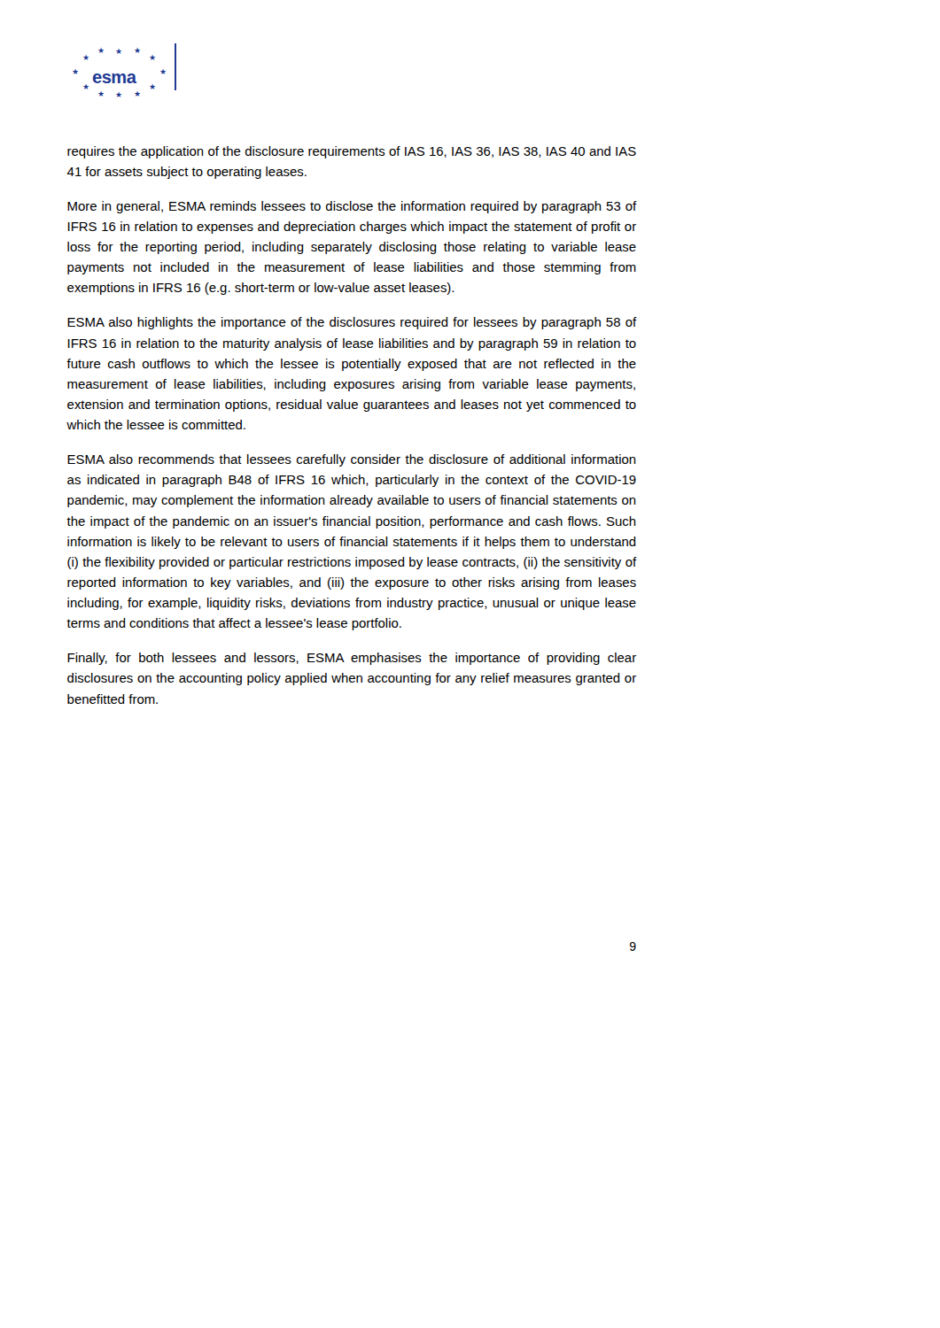★ ★ ★ ★ ★ ★ ★ ★ ★ ★ ★ ★ esma
requires the application of the disclosure requirements of IAS 16, IAS 36, IAS 38, IAS 40 and IAS 41 for assets subject to operating leases.
More in general, ESMA reminds lessees to disclose the information required by paragraph 53 of IFRS 16 in relation to expenses and depreciation charges which impact the statement of profit or loss for the reporting period, including separately disclosing those relating to variable lease payments not included in the measurement of lease liabilities and those stemming from exemptions in IFRS 16 (e.g. short-term or low-value asset leases).
ESMA also highlights the importance of the disclosures required for lessees by paragraph 58 of IFRS 16 in relation to the maturity analysis of lease liabilities and by paragraph 59 in relation to future cash outflows to which the lessee is potentially exposed that are not reflected in the measurement of lease liabilities, including exposures arising from variable lease payments, extension and termination options, residual value guarantees and leases not yet commenced to which the lessee is committed.
ESMA also recommends that lessees carefully consider the disclosure of additional information as indicated in paragraph B48 of IFRS 16 which, particularly in the context of the COVID-19 pandemic, may complement the information already available to users of financial statements on the impact of the pandemic on an issuer's financial position, performance and cash flows. Such information is likely to be relevant to users of financial statements if it helps them to understand (i) the flexibility provided or particular restrictions imposed by lease contracts, (ii) the sensitivity of reported information to key variables, and (iii) the exposure to other risks arising from leases including, for example, liquidity risks, deviations from industry practice, unusual or unique lease terms and conditions that affect a lessee's lease portfolio.
Finally, for both lessees and lessors, ESMA emphasises the importance of providing clear disclosures on the accounting policy applied when accounting for any relief measures granted or benefitted from.
9